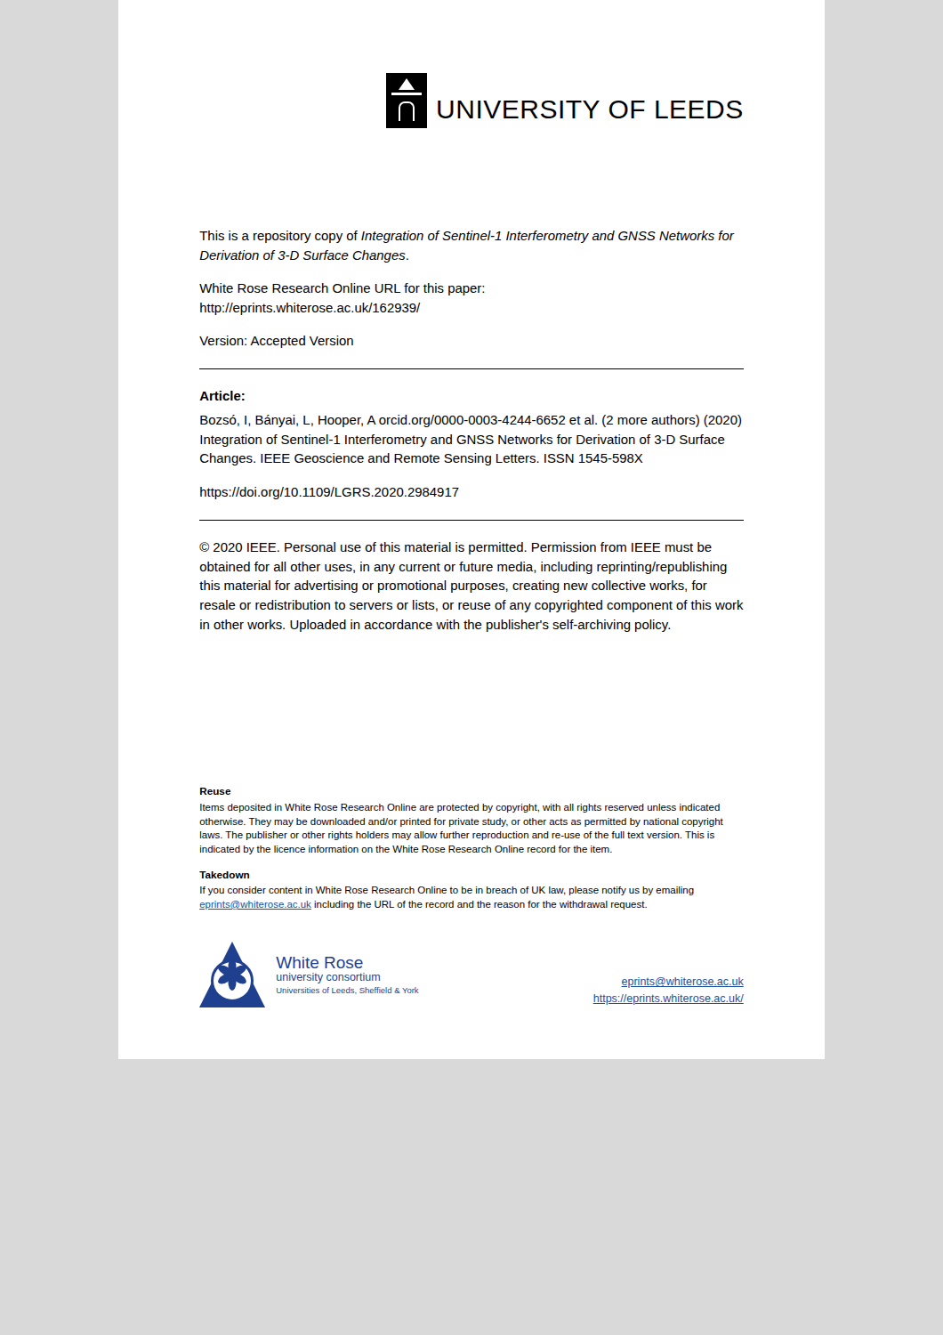UNIVERSITY OF LEEDS
This is a repository copy of Integration of Sentinel-1 Interferometry and GNSS Networks for Derivation of 3-D Surface Changes.
White Rose Research Online URL for this paper:
http://eprints.whiterose.ac.uk/162939/
Version: Accepted Version
Article:
Bozsó, I, Bányai, L, Hooper, A orcid.org/0000-0003-4244-6652 et al. (2 more authors) (2020) Integration of Sentinel-1 Interferometry and GNSS Networks for Derivation of 3-D Surface Changes. IEEE Geoscience and Remote Sensing Letters. ISSN 1545-598X
https://doi.org/10.1109/LGRS.2020.2984917
© 2020 IEEE. Personal use of this material is permitted. Permission from IEEE must be obtained for all other uses, in any current or future media, including reprinting/republishing this material for advertising or promotional purposes, creating new collective works, for resale or redistribution to servers or lists, or reuse of any copyrighted component of this work in other works. Uploaded in accordance with the publisher's self-archiving policy.
Reuse
Items deposited in White Rose Research Online are protected by copyright, with all rights reserved unless indicated otherwise. They may be downloaded and/or printed for private study, or other acts as permitted by national copyright laws. The publisher or other rights holders may allow further reproduction and re-use of the full text version. This is indicated by the licence information on the White Rose Research Online record for the item.
Takedown
If you consider content in White Rose Research Online to be in breach of UK law, please notify us by emailing eprints@whiterose.ac.uk including the URL of the record and the reason for the withdrawal request.
White Rose
university consortium
Universities of Leeds, Sheffield & York
eprints@whiterose.ac.uk
https://eprints.whiterose.ac.uk/